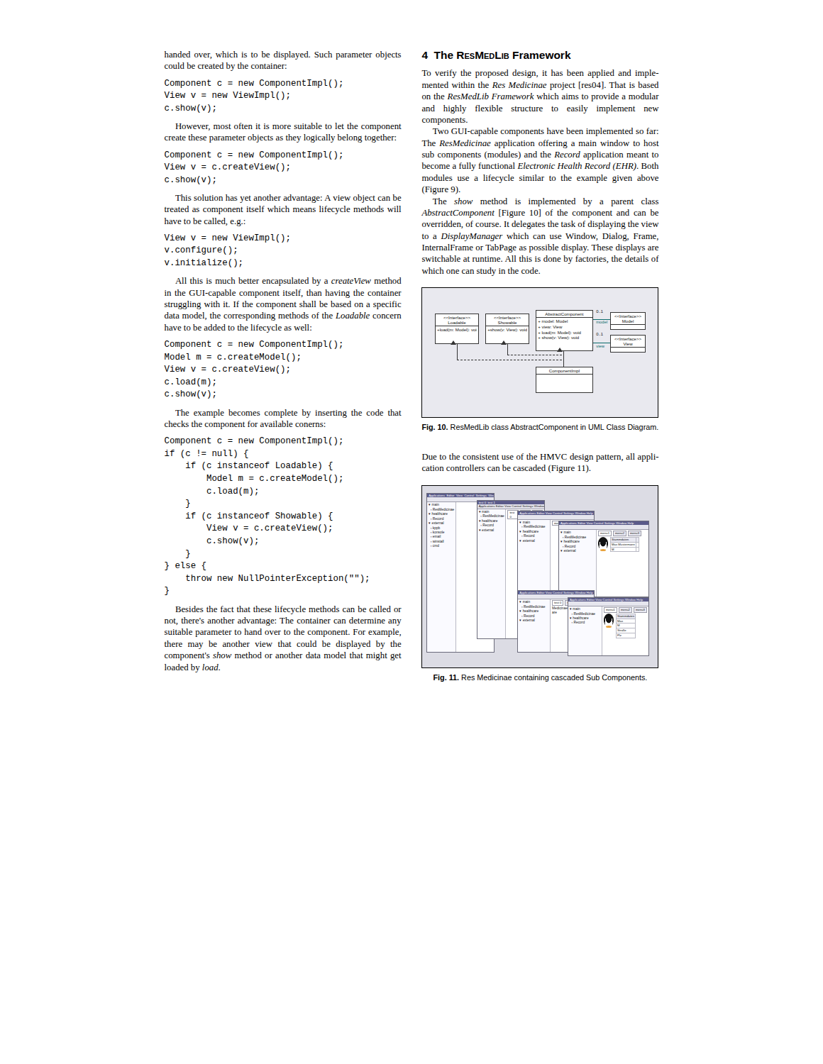handed over, which is to be displayed. Such parameter objects could be created by the container:
Component c = new ComponentImpl();
View v = new ViewImpl();
c.show(v);
However, most often it is more suitable to let the component create these parameter objects as they logically belong together:
Component c = new ComponentImpl();
View v = c.createView();
c.show(v);
This solution has yet another advantage: A view object can be treated as component itself which means lifecycle methods will have to be called, e.g.:
View v = new ViewImpl();
v.configure();
v.initialize();
All this is much better encapsulated by a createView method in the GUI-capable component itself, than having the container struggling with it. If the component shall be based on a specific data model, the corresponding methods of the Loadable concern have to be added to the lifecycle as well:
Component c = new ComponentImpl();
Model m = c.createModel();
View v = c.createView();
c.load(m);
c.show(v);
The example becomes complete by inserting the code that checks the component for available conerns:
Component c = new ComponentImpl();
if (c != null) {
    if (c instanceof Loadable) {
        Model m = c.createModel();
        c.load(m);
    }
    if (c instanceof Showable) {
        View v = c.createView();
        c.show(v);
    }
} else {
    throw new NullPointerException("");
}
Besides the fact that these lifecycle methods can be called or not, there's another advantage: The container can determine any suitable parameter to hand over to the component. For example, there may be another view that could be displayed by the component's show method or another data model that might get loaded by load.
4 The Res Med Lib Framework
To verify the proposed design, it has been applied and implemented within the Res Medicinae project [res04]. That is based on the ResMedLib Framework which aims to provide a modular and highly flexible structure to easily implement new components.
Two GUI-capable components have been implemented so far: The ResMedicinae application offering a main window to host sub components (modules) and the Record application meant to become a fully functional Electronic Health Record (EHR). Both modules use a lifecycle similar to the example given above (Figure 9).
The show method is implemented by a parent class AbstractComponent [Figure 10] of the component and can be overridden, of course. It delegates the task of displaying the view to a DisplayManager which can use Window, Dialog, Frame, InternalFrame or TabPage as possible display. These displays are switchable at runtime. All this is done by factories, the details of which one can study in the code.
<<Interface>>
Loadable
+load(m: Model): void
<<Interface>>
Showable
+show(v: View): void
AbstractComponent
+ model: Model
+ view: View
+ load(m: Model): void
+ show(v: View): void
<<Interface>>
Model
<<Interface>>
View
ComponentImpl
0..1
0..1
model
view
Fig. 10. ResMedLib class AbstractComponent in UML Class Diagram.
Due to the consistent use of the HMVC design pattern, all application controllers can be cascaded (Figure 11).
Applications Editor View Control Settings Window Help
▾ main
▫ ResMedicinae
▾ healthcare
▫ Record
▾ external
▫ kppb
▫ konsole
▫ email
▫ winstall
▫ cmd
test 0 test 1
Applications Editor View Control Settings Window Help
▾ main
▫ ResMedicinae
▾ healthcare
▫ Record
▾ external
test 0 test 1 test 2
Applications Editor View Control Settings Window Help
▾ main
▫ ResMedicinae
▾ healthcare
▫ Record
▾ external
menu1 menu2 menu3
Applications Editor View Control Settings Window Help
▾ main
▫ ResMedicinae
▾ healthcare
▫ Record
▾ external
menu1 menu2 menu3
| Stammdaten | |
| --- | --- |
| Max Mustermann | |
| M | |
Applications Editor View Control Settings Window Help
▾ main
▫ ResMedicinae
▾ healthcare
▫ Record
▾ external
test 0 test 1 test 2
Medicinae
are
Applications Editor View Control Settings Window Help
▾ main
▫ ResMedicinae
▾ healthcare
▫ Record
menu1 menu2 menu3
| Stammdaten |
| --- |
| Max |
| M |
| Straße |
| Plz |
Fig. 11. Res Medicinae containing cascaded Sub Components.